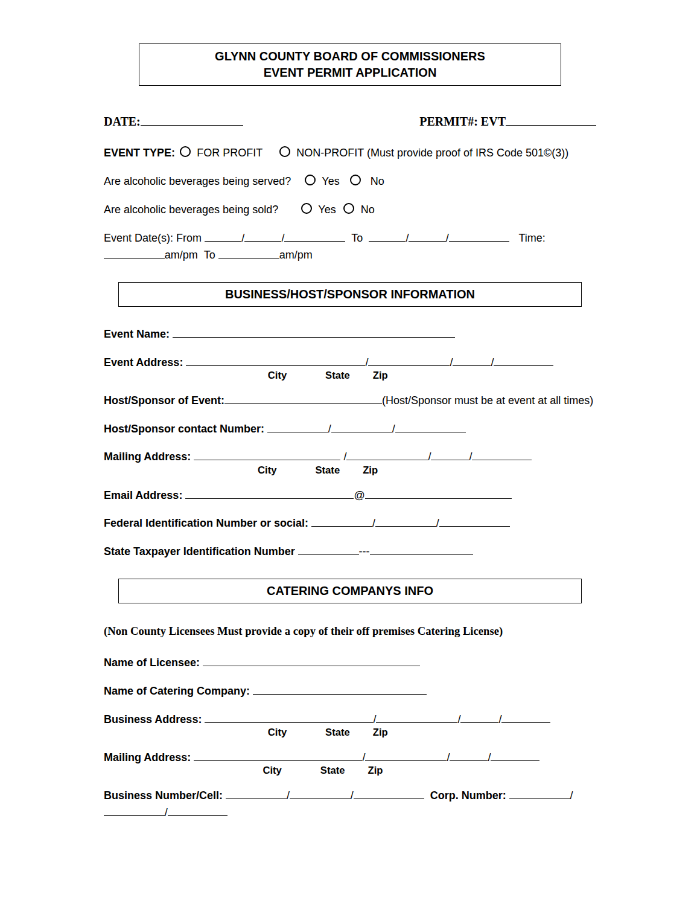GLYNN COUNTY BOARD OF COMMISSIONERS
EVENT PERMIT APPLICATION
DATE:
PERMIT#: EVT
EVENT TYPE: FOR PROFIT NON-PROFIT (Must provide proof of IRS Code 501©(3))
Are alcoholic beverages being served? Yes No
Are alcoholic beverages being sold? Yes No
Event Date(s): From / / To / / Time: am/pm To am/pm
BUSINESS/HOST/SPONSOR INFORMATION
Event Name:
Event Address: / / /
City State Zip
Host/Sponsor of Event: (Host/Sponsor must be at event at all times)
Host/Sponsor contact Number: / /
Mailing Address: / / /
City State Zip
Email Address: @
Federal Identification Number or social: / /
State Taxpayer Identification Number ---
CATERING COMPANYS INFO
(Non County Licensees Must provide a copy of their off premises Catering License)
Name of Licensee:
Name of Catering Company:
Business Address: / / /
City State Zip
Mailing Address: / / /
City State Zip
Business Number/Cell: / / Corp. Number: / /